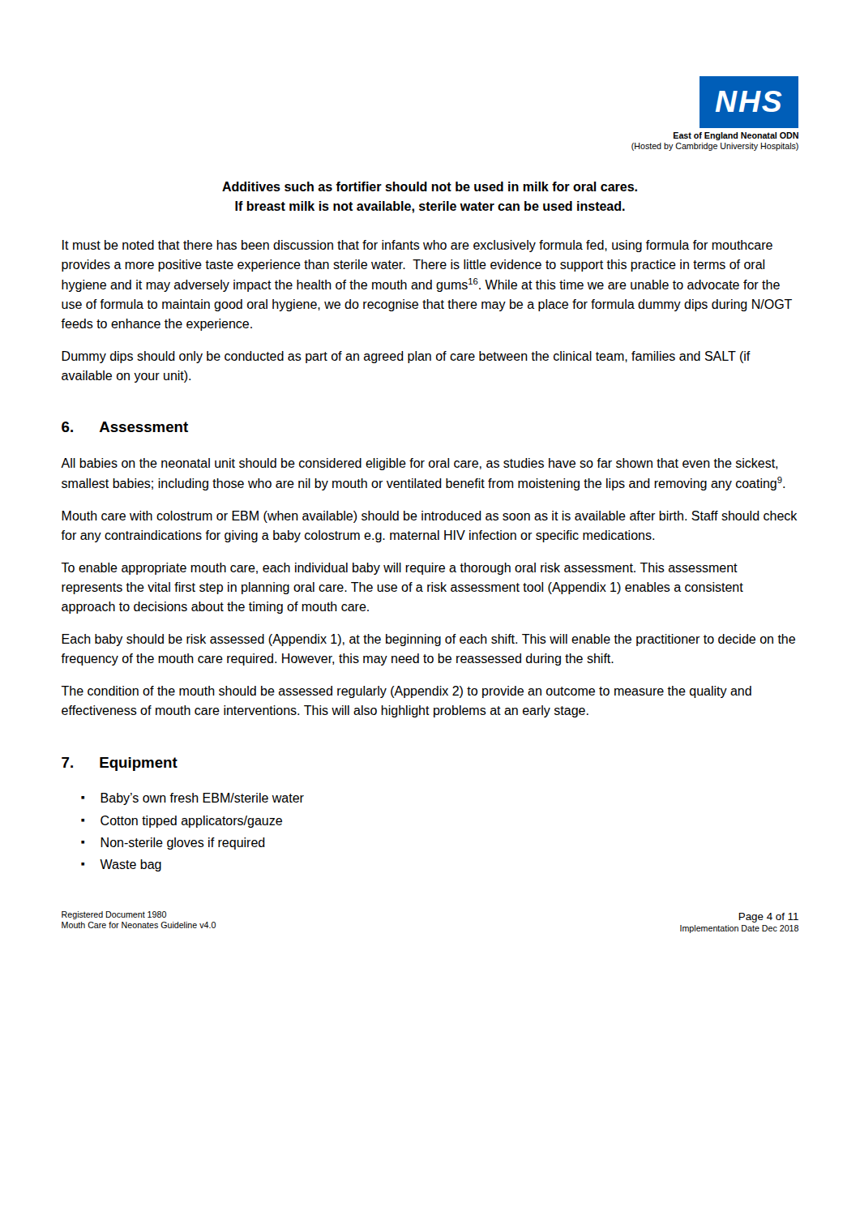NHS
East of England Neonatal ODN
(Hosted by Cambridge University Hospitals)
Additives such as fortifier should not be used in milk for oral cares.
If breast milk is not available, sterile water can be used instead.
It must be noted that there has been discussion that for infants who are exclusively formula fed, using formula for mouthcare provides a more positive taste experience than sterile water. There is little evidence to support this practice in terms of oral hygiene and it may adversely impact the health of the mouth and gums16. While at this time we are unable to advocate for the use of formula to maintain good oral hygiene, we do recognise that there may be a place for formula dummy dips during N/OGT feeds to enhance the experience.
Dummy dips should only be conducted as part of an agreed plan of care between the clinical team, families and SALT (if available on your unit).
6. Assessment
All babies on the neonatal unit should be considered eligible for oral care, as studies have so far shown that even the sickest, smallest babies; including those who are nil by mouth or ventilated benefit from moistening the lips and removing any coating9.
Mouth care with colostrum or EBM (when available) should be introduced as soon as it is available after birth. Staff should check for any contraindications for giving a baby colostrum e.g. maternal HIV infection or specific medications.
To enable appropriate mouth care, each individual baby will require a thorough oral risk assessment. This assessment represents the vital first step in planning oral care. The use of a risk assessment tool (Appendix 1) enables a consistent approach to decisions about the timing of mouth care.
Each baby should be risk assessed (Appendix 1), at the beginning of each shift. This will enable the practitioner to decide on the frequency of the mouth care required. However, this may need to be reassessed during the shift.
The condition of the mouth should be assessed regularly (Appendix 2) to provide an outcome to measure the quality and effectiveness of mouth care interventions. This will also highlight problems at an early stage.
7. Equipment
Baby’s own fresh EBM/sterile water
Cotton tipped applicators/gauze
Non-sterile gloves if required
Waste bag
Registered Document 1980 Mouth Care for Neonates Guideline v4.0
Page 4 of 11 Implementation Date Dec 2018